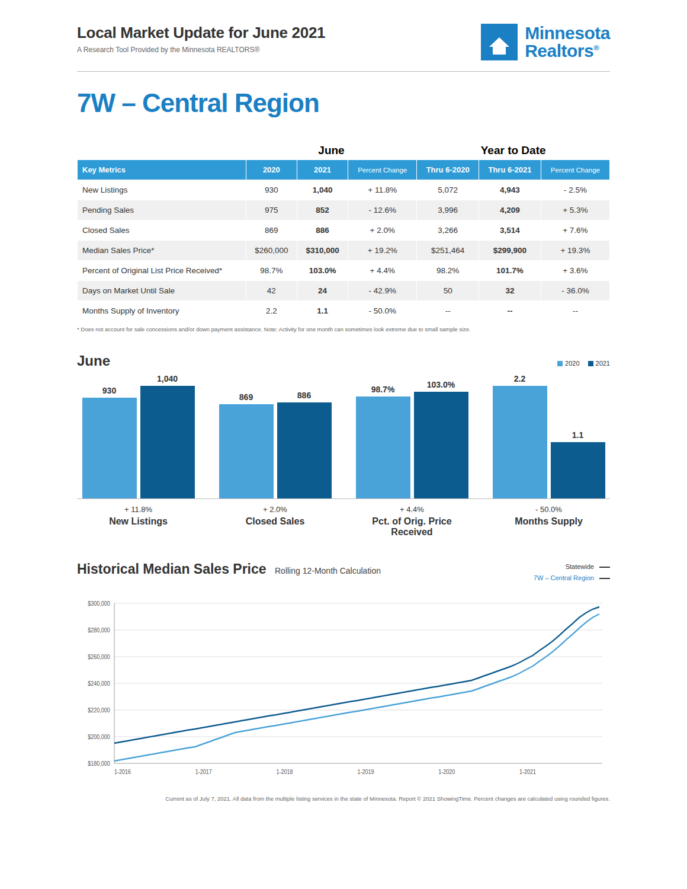Local Market Update for June 2021
A Research Tool Provided by the Minnesota REALTORS®
Minnesota Realtors®
7W – Central Region
| | June | Year to Date |
| --- | --- | --- |
| Key Metrics | 2020 | 2021 | Percent Change | Thru 6-2020 | Thru 6-2021 | Percent Change |
| New Listings | 930 | 1,040 | + 11.8% | 5,072 | 4,943 | - 2.5% |
| Pending Sales | 975 | 852 | - 12.6% | 3,996 | 4,209 | + 5.3% |
| Closed Sales | 869 | 886 | + 2.0% | 3,266 | 3,514 | + 7.6% |
| Median Sales Price* | $260,000 | $310,000 | + 19.2% | $251,464 | $299,900 | + 19.3% |
| Percent of Original List Price Received* | 98.7% | 103.0% | + 4.4% | 98.2% | 101.7% | + 3.6% |
| Days on Market Until Sale | 42 | 24 | - 42.9% | 50 | 32 | - 36.0% |
| Months Supply of Inventory | 2.2 | 1.1 | - 50.0% | -- | -- | -- |
* Does not account for sale concessions and/or down payment assistance. Note: Activity for one month can sometimes look extreme due to small sample size.
June
2020 2021
930
1,040
869
886
98.7%
103.0%
2.2
1.1
+ 11.8%
New Listings
+ 2.0%
Closed Sales
+ 4.4%
Pct. of Orig. Price Received
- 50.0%
Months Supply
Historical Median Sales Price Rolling 12-Month Calculation
Statewide
7W – Central Region
$300,000 $280,000 $260,000 $240,000 $220,000 $200,000 $180,000 1-2016 1-2017 1-2018 1-2019 1-2020 1-2021
Current as of July 7, 2021. All data from the multiple listing services in the state of Minnesota. Report © 2021 ShowingTime. Percent changes are calculated using rounded figures.